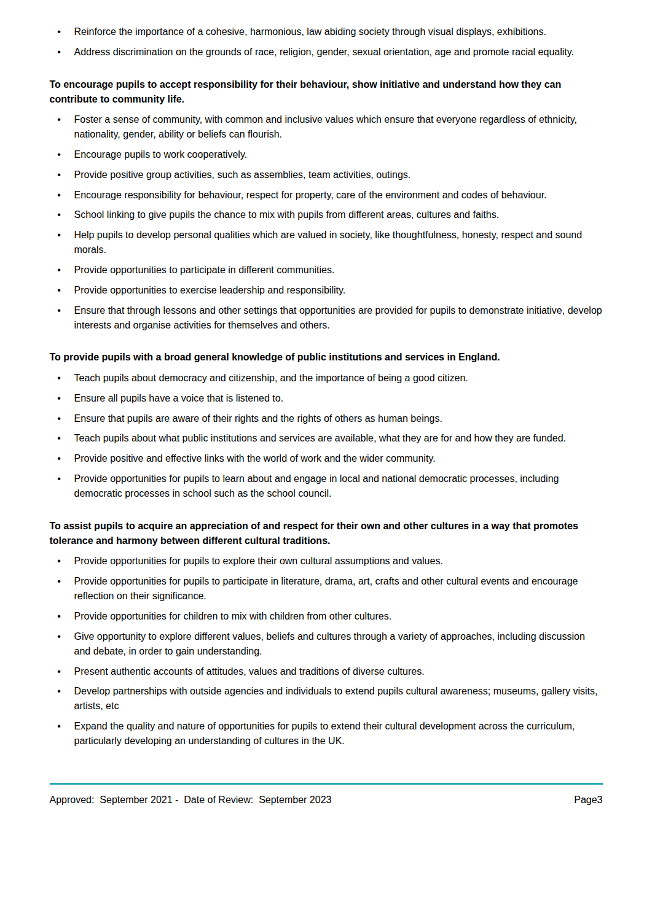Reinforce the importance of a cohesive, harmonious, law abiding society through visual displays, exhibitions.
Address discrimination on the grounds of race, religion, gender, sexual orientation, age and promote racial equality.
To encourage pupils to accept responsibility for their behaviour, show initiative and understand how they can contribute to community life.
Foster a sense of community, with common and inclusive values which ensure that everyone regardless of ethnicity, nationality, gender, ability or beliefs can flourish.
Encourage pupils to work cooperatively.
Provide positive group activities, such as assemblies, team activities, outings.
Encourage responsibility for behaviour, respect for property, care of the environment and codes of behaviour.
School linking to give pupils the chance to mix with pupils from different areas, cultures and faiths.
Help pupils to develop personal qualities which are valued in society, like thoughtfulness, honesty, respect and sound morals.
Provide opportunities to participate in different communities.
Provide opportunities to exercise leadership and responsibility.
Ensure that through lessons and other settings that opportunities are provided for pupils to demonstrate initiative, develop interests and organise activities for themselves and others.
To provide pupils with a broad general knowledge of public institutions and services in England.
Teach pupils about democracy and citizenship, and the importance of being a good citizen.
Ensure all pupils have a voice that is listened to.
Ensure that pupils are aware of their rights and the rights of others as human beings.
Teach pupils about what public institutions and services are available, what they are for and how they are funded.
Provide positive and effective links with the world of work and the wider community.
Provide opportunities for pupils to learn about and engage in local and national democratic processes, including democratic processes in school such as the school council.
To assist pupils to acquire an appreciation of and respect for their own and other cultures in a way that promotes tolerance and harmony between different cultural traditions.
Provide opportunities for pupils to explore their own cultural assumptions and values.
Provide opportunities for pupils to participate in literature, drama, art, crafts and other cultural events and encourage reflection on their significance.
Provide opportunities for children to mix with children from other cultures.
Give opportunity to explore different values, beliefs and cultures through a variety of approaches, including discussion and debate, in order to gain understanding.
Present authentic accounts of attitudes, values and traditions of diverse cultures.
Develop partnerships with outside agencies and individuals to extend pupils cultural awareness; museums, gallery visits, artists, etc
Expand the quality and nature of opportunities for pupils to extend their cultural development across the curriculum, particularly developing an understanding of cultures in the UK.
Approved: September 2021 - Date of Review: September 2023
Page3